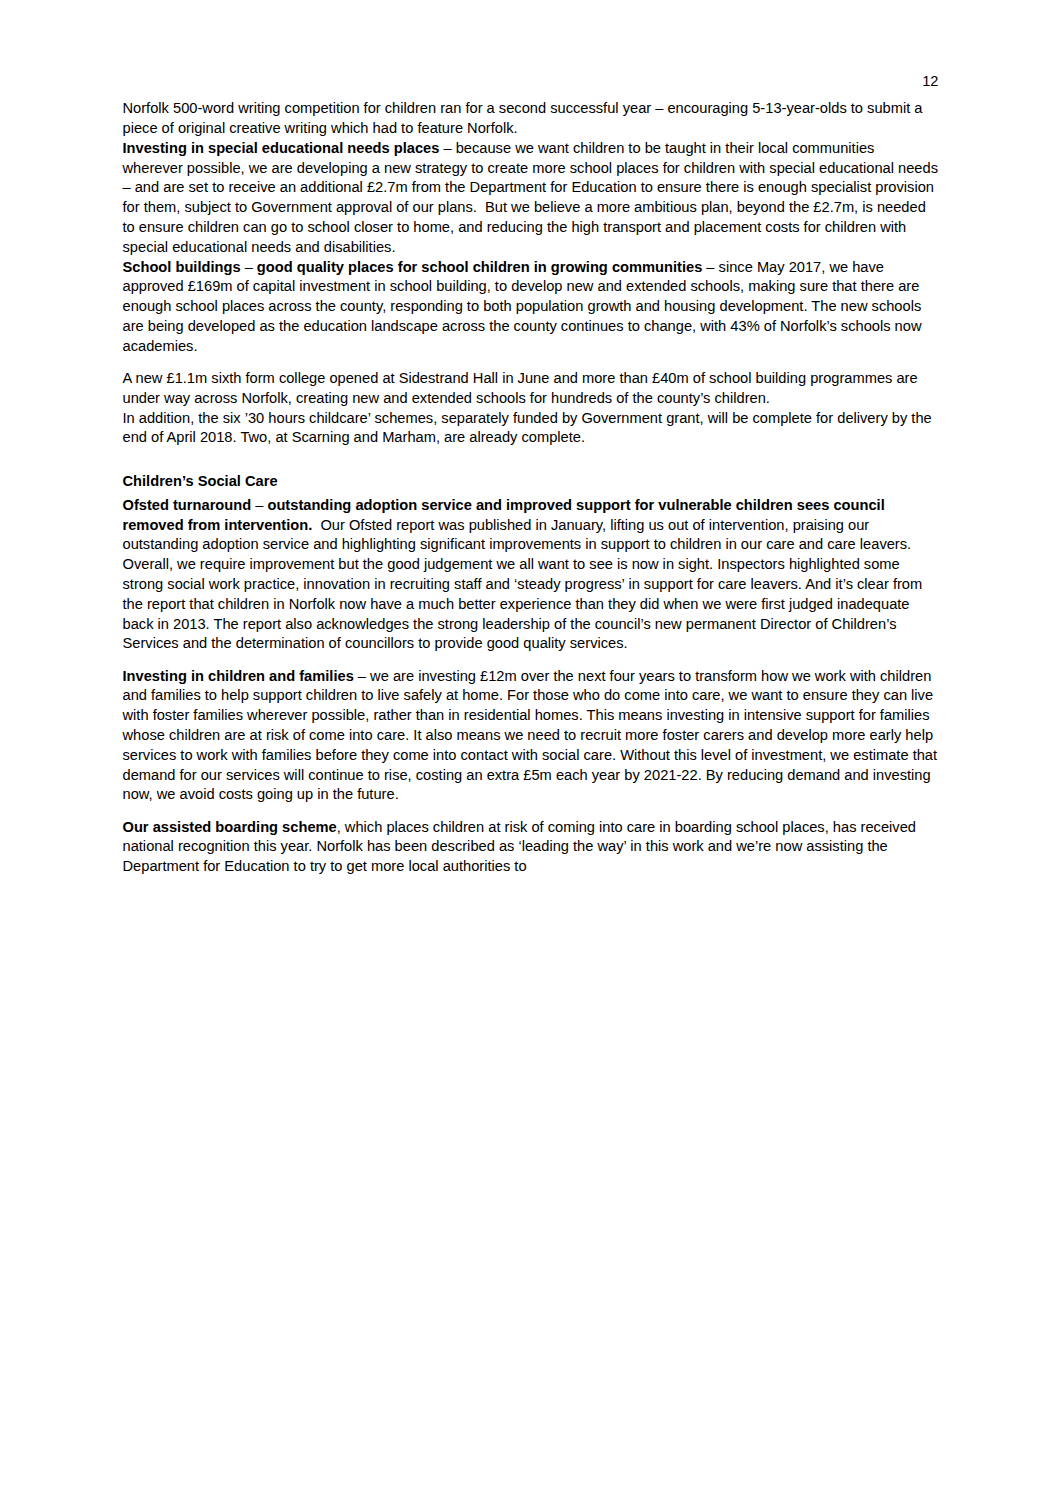12
Norfolk 500-word writing competition for children ran for a second successful year – encouraging 5-13-year-olds to submit a piece of original creative writing which had to feature Norfolk.
Investing in special educational needs places – because we want children to be taught in their local communities wherever possible, we are developing a new strategy to create more school places for children with special educational needs – and are set to receive an additional £2.7m from the Department for Education to ensure there is enough specialist provision for them, subject to Government approval of our plans. But we believe a more ambitious plan, beyond the £2.7m, is needed to ensure children can go to school closer to home, and reducing the high transport and placement costs for children with special educational needs and disabilities.
School buildings – good quality places for school children in growing communities – since May 2017, we have approved £169m of capital investment in school building, to develop new and extended schools, making sure that there are enough school places across the county, responding to both population growth and housing development. The new schools are being developed as the education landscape across the county continues to change, with 43% of Norfolk’s schools now academies.
A new £1.1m sixth form college opened at Sidestrand Hall in June and more than £40m of school building programmes are under way across Norfolk, creating new and extended schools for hundreds of the county’s children.
In addition, the six ’30 hours childcare’ schemes, separately funded by Government grant, will be complete for delivery by the end of April 2018. Two, at Scarning and Marham, are already complete.
Children’s Social Care
Ofsted turnaround – outstanding adoption service and improved support for vulnerable children sees council removed from intervention. Our Ofsted report was published in January, lifting us out of intervention, praising our outstanding adoption service and highlighting significant improvements in support to children in our care and care leavers. Overall, we require improvement but the good judgement we all want to see is now in sight. Inspectors highlighted some strong social work practice, innovation in recruiting staff and ‘steady progress’ in support for care leavers. And it’s clear from the report that children in Norfolk now have a much better experience than they did when we were first judged inadequate back in 2013. The report also acknowledges the strong leadership of the council’s new permanent Director of Children’s Services and the determination of councillors to provide good quality services.
Investing in children and families – we are investing £12m over the next four years to transform how we work with children and families to help support children to live safely at home. For those who do come into care, we want to ensure they can live with foster families wherever possible, rather than in residential homes. This means investing in intensive support for families whose children are at risk of come into care. It also means we need to recruit more foster carers and develop more early help services to work with families before they come into contact with social care. Without this level of investment, we estimate that demand for our services will continue to rise, costing an extra £5m each year by 2021-22. By reducing demand and investing now, we avoid costs going up in the future.
Our assisted boarding scheme, which places children at risk of coming into care in boarding school places, has received national recognition this year. Norfolk has been described as ‘leading the way’ in this work and we’re now assisting the Department for Education to try to get more local authorities to